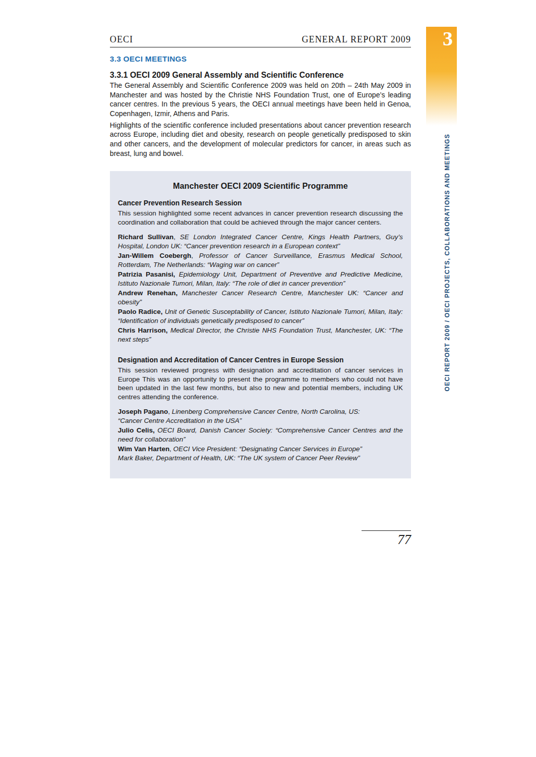OECI GENERAL REPORT 2009
3
OECI REPORT 2009 / OECI PROJECTS, COLLABORATIONS AND MEETINGS
3.3 OECI MEETINGS
3.3.1 OECI 2009 General Assembly and Scientific Conference
The General Assembly and Scientific Conference 2009 was held on 20th – 24th May 2009 in Manchester and was hosted by the Christie NHS Foundation Trust, one of Europe’s leading cancer centres. In the previous 5 years, the OECI annual meetings have been held in Genoa, Copenhagen, Izmir, Athens and Paris.
Highlights of the scientific conference included presentations about cancer prevention research across Europe, including diet and obesity, research on people genetically predisposed to skin and other cancers, and the development of molecular predictors for cancer, in areas such as breast, lung and bowel.
Manchester OECI 2009 Scientific Programme
Cancer Prevention Research Session
This session highlighted some recent advances in cancer prevention research discussing the coordination and collaboration that could be achieved through the major cancer centers.
Richard Sullivan, SE London Integrated Cancer Centre, Kings Health Partners, Guy’s Hospital, London UK: “Cancer prevention research in a European context”
Jan-Willem Coebergh, Professor of Cancer Surveillance, Erasmus Medical School, Rotterdam, The Netherlands: “Waging war on cancer”
Patrizia Pasanisi, Epidemiology Unit, Department of Preventive and Predictive Medicine, Istituto Nazionale Tumori, Milan, Italy: “The role of diet in cancer prevention”
Andrew Renehan, Manchester Cancer Research Centre, Manchester UK: “Cancer and obesity”
Paolo Radice, Unit of Genetic Susceptability of Cancer, Istituto Nazionale Tumori, Milan, Italy: “Identification of individuals genetically predisposed to cancer”
Chris Harrison, Medical Director, the Christie NHS Foundation Trust, Manchester, UK: “The next steps”
Designation and Accreditation of Cancer Centres in Europe Session
This session reviewed progress with designation and accreditation of cancer services in Europe This was an opportunity to present the programme to members who could not have been updated in the last few months, but also to new and potential members, including UK centres attending the conference.
Joseph Pagano, Linenberg Comprehensive Cancer Centre, North Carolina, US:
“Cancer Centre Accreditation in the USA”
Julio Celis, OECI Board, Danish Cancer Society: “Comprehensive Cancer Centres and the need for collaboration”
Wim Van Harten, OECI Vice President: “Designating Cancer Services in Europe”
Mark Baker, Department of Health, UK: “The UK system of Cancer Peer Review”
77